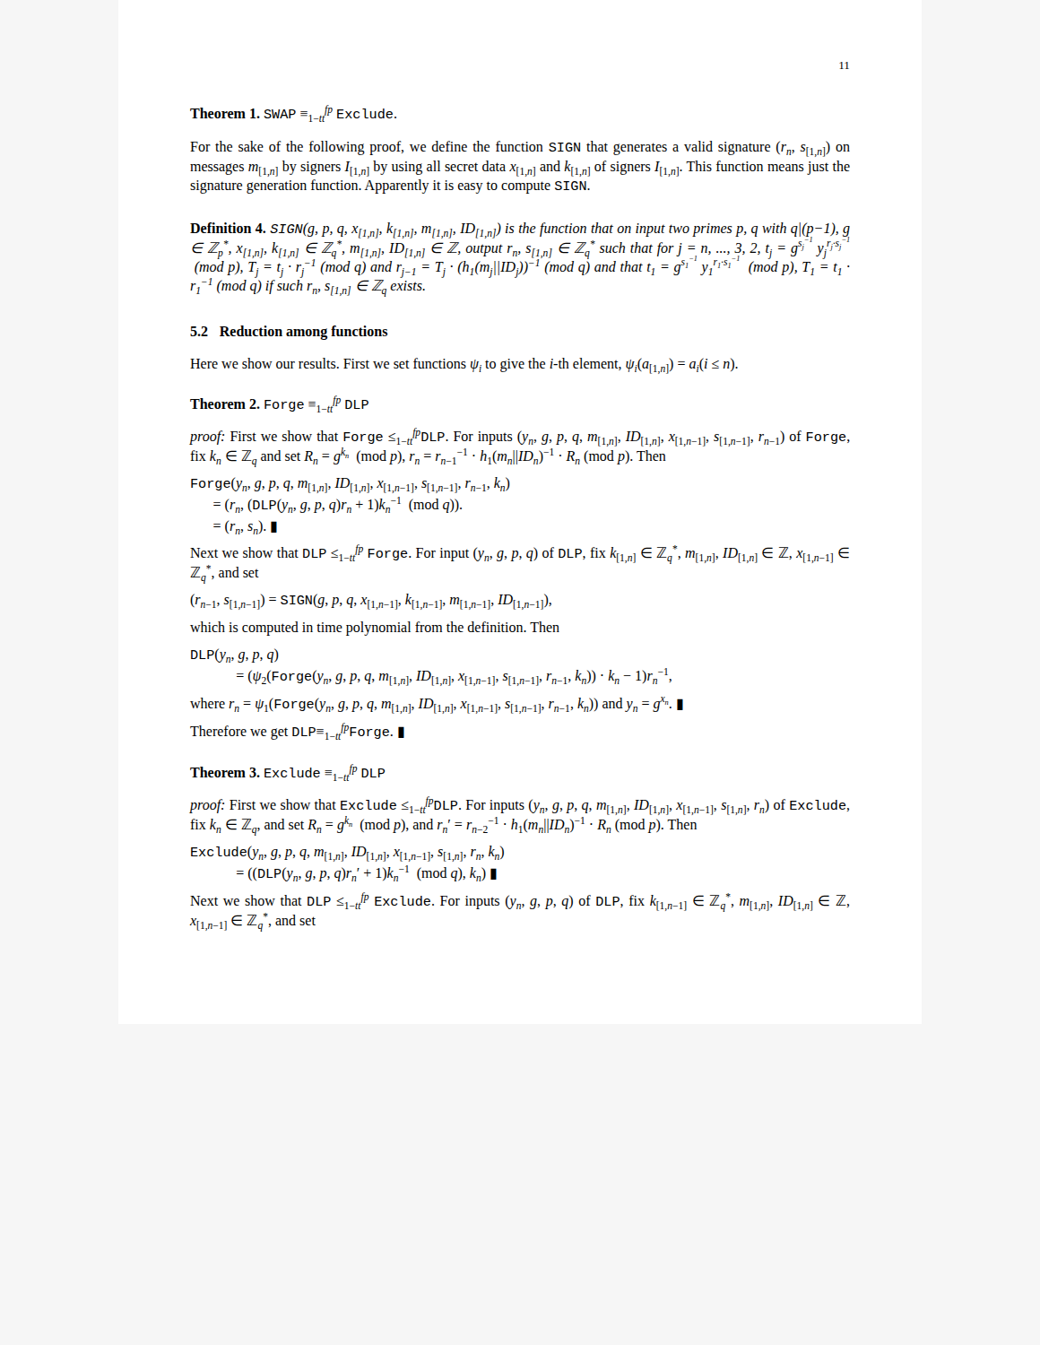11
Theorem 1. SWAP ≡1−ttfp Exclude.
For the sake of the following proof, we define the function SIGN that generates a valid signature (rn, s[1,n]) on messages m[1,n] by signers I[1,n] by using all secret data x[1,n] and k[1,n] of signers I[1,n]. This function means just the signature generation function. Apparently it is easy to compute SIGN.
Definition 4. SIGN(g, p, q, x[1,n], k[1,n], m[1,n], ID[1,n]) is the function that on input two primes p, q with q|(p−1), g ∈ ℤp*, x[1,n], k[1,n] ∈ ℤq*, m[1,n], ID[1,n] ∈ ℤ, output rn, s[1,n] ∈ ℤq* such that for j = n, ..., 3, 2, tj = gsj−1 yjrj·sj−1 (mod p), Tj = tj · rj−1 (mod q) and rj−1 = Tj · (h1(mj||IDj))−1 (mod q) and that t1 = gs1−1 y1r1·s1−1 (mod p), T1 = t1 · r1−1 (mod q) if such rn, s[1,n] ∈ ℤq exists.
5.2 Reduction among functions
Here we show our results. First we set functions ψi to give the i-th element, ψi(a[1,n]) = ai(i ≤ n).
Theorem 2. Forge ≡1−ttfp DLP
proof: First we show that Forge ≤1−ttfpDLP. For inputs (yn, g, p, q, m[1,n], ID[1,n], x[1,n−1], s[1,n−1], rn−1) of Forge, fix kn ∈ ℤq and set Rn = gkn (mod p), rn = rn−1−1 · h1(mn||IDn)−1 · Rn (mod p). Then
Forge(yn, g, p, q, m[1,n], ID[1,n], x[1,n−1], s[1,n−1], rn−1, kn)
= (rn, (DLP(yn, g, p, q)rn + 1)kn−1 (mod q)).
= (rn, sn). ▮
Next we show that DLP ≤1−ttfp Forge. For input (yn, g, p, q) of DLP, fix k[1,n] ∈ ℤq*, m[1,n], ID[1,n] ∈ ℤ, x[1,n−1] ∈ ℤq*, and set
(rn−1, s[1,n−1]) = SIGN(g, p, q, x[1,n−1], k[1,n−1], m[1,n−1], ID[1,n−1]),
which is computed in time polynomial from the definition. Then
DLP(yn, g, p, q)
= (ψ2(Forge(yn, g, p, q, m[1,n], ID[1,n], x[1,n−1], s[1,n−1], rn−1, kn)) · kn − 1)rn−1,
where rn = ψ1(Forge(yn, g, p, q, m[1,n], ID[1,n], x[1,n−1], s[1,n−1], rn−1, kn)) and yn = gxn. ▮
Therefore we get DLP≡1−ttfpForge. ▮
Theorem 3. Exclude ≡1−ttfp DLP
proof: First we show that Exclude ≤1−ttfpDLP. For inputs (yn, g, p, q, m[1,n], ID[1,n], x[1,n−1], s[1,n], rn) of Exclude, fix kn ∈ ℤq, and set Rn = gkn (mod p), and rn′ = rn−2−1 · h1(mn||IDn)−1 · Rn (mod p). Then
Exclude(yn, g, p, q, m[1,n], ID[1,n], x[1,n−1], s[1,n], rn, kn)
= ((DLP(yn, g, p, q)rn′ + 1)kn−1 (mod q), kn) ▮
Next we show that DLP ≤1−ttfp Exclude. For inputs (yn, g, p, q) of DLP, fix k[1,n−1] ∈ ℤq*, m[1,n], ID[1,n] ∈ ℤ, x[1,n−1] ∈ ℤq*, and set